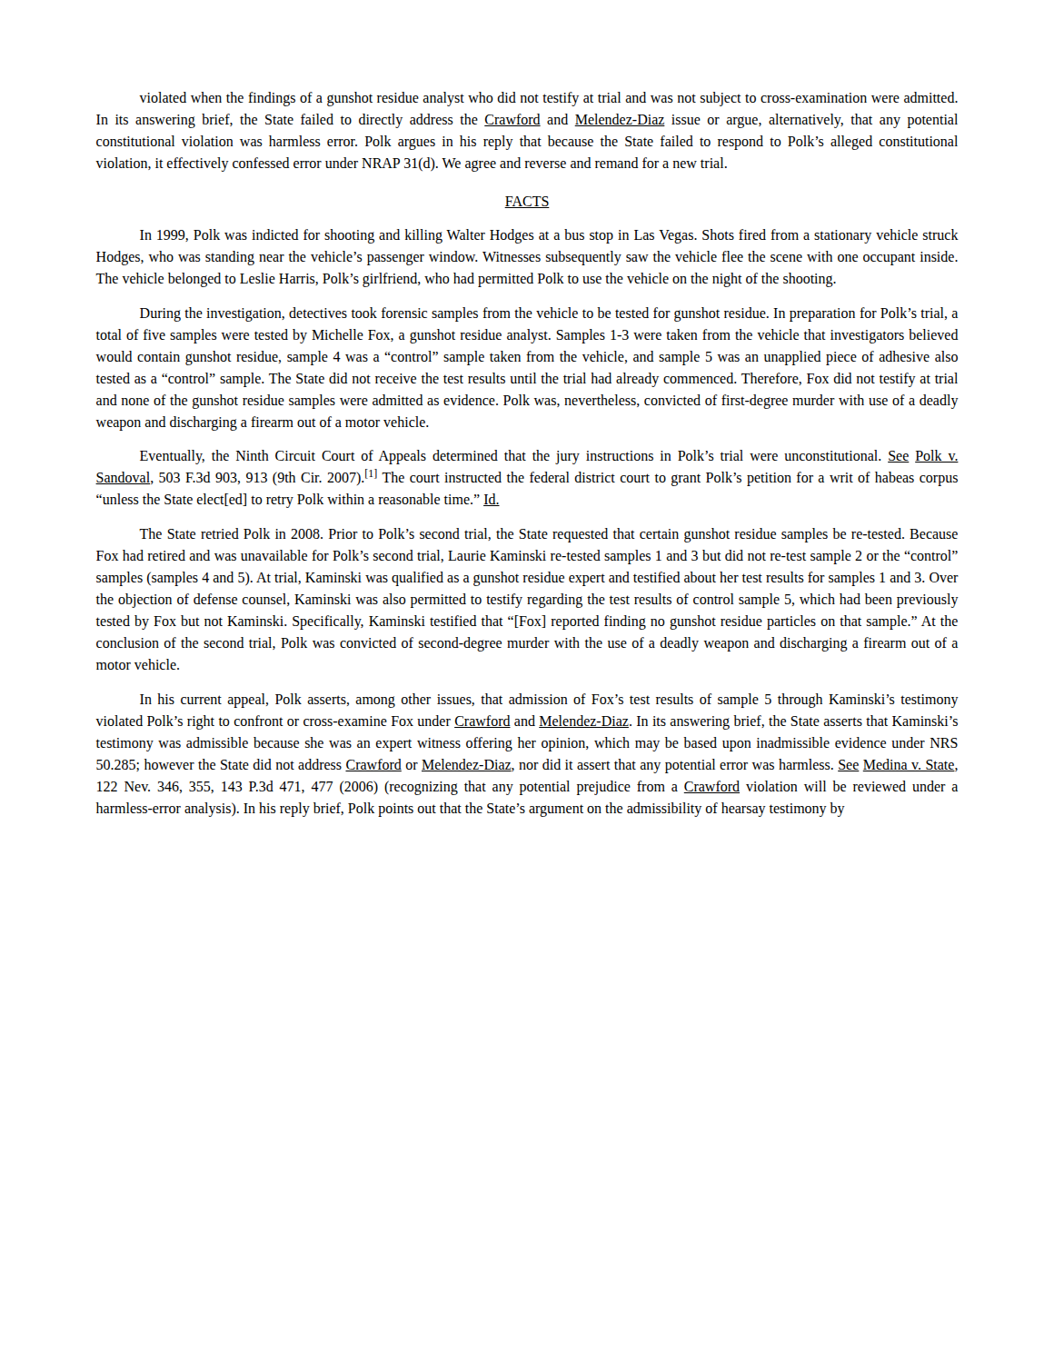violated when the findings of a gunshot residue analyst who did not testify at trial and was not subject to cross-examination were admitted. In its answering brief, the State failed to directly address the Crawford and Melendez-Diaz issue or argue, alternatively, that any potential constitutional violation was harmless error. Polk argues in his reply that because the State failed to respond to Polk’s alleged constitutional violation, it effectively confessed error under NRAP 31(d). We agree and reverse and remand for a new trial.
FACTS
In 1999, Polk was indicted for shooting and killing Walter Hodges at a bus stop in Las Vegas. Shots fired from a stationary vehicle struck Hodges, who was standing near the vehicle’s passenger window. Witnesses subsequently saw the vehicle flee the scene with one occupant inside. The vehicle belonged to Leslie Harris, Polk’s girlfriend, who had permitted Polk to use the vehicle on the night of the shooting.
During the investigation, detectives took forensic samples from the vehicle to be tested for gunshot residue. In preparation for Polk’s trial, a total of five samples were tested by Michelle Fox, a gunshot residue analyst. Samples 1-3 were taken from the vehicle that investigators believed would contain gunshot residue, sample 4 was a “control” sample taken from the vehicle, and sample 5 was an unapplied piece of adhesive also tested as a “control” sample. The State did not receive the test results until the trial had already commenced. Therefore, Fox did not testify at trial and none of the gunshot residue samples were admitted as evidence. Polk was, nevertheless, convicted of first-degree murder with use of a deadly weapon and discharging a firearm out of a motor vehicle.
Eventually, the Ninth Circuit Court of Appeals determined that the jury instructions in Polk’s trial were unconstitutional. See Polk v. Sandoval, 503 F.3d 903, 913 (9th Cir. 2007).[1] The court instructed the federal district court to grant Polk’s petition for a writ of habeas corpus “unless the State elect[ed] to retry Polk within a reasonable time.” Id.
The State retried Polk in 2008. Prior to Polk’s second trial, the State requested that certain gunshot residue samples be re-tested. Because Fox had retired and was unavailable for Polk’s second trial, Laurie Kaminski re-tested samples 1 and 3 but did not re-test sample 2 or the “control” samples (samples 4 and 5). At trial, Kaminski was qualified as a gunshot residue expert and testified about her test results for samples 1 and 3. Over the objection of defense counsel, Kaminski was also permitted to testify regarding the test results of control sample 5, which had been previously tested by Fox but not Kaminski. Specifically, Kaminski testified that “[Fox] reported finding no gunshot residue particles on that sample.” At the conclusion of the second trial, Polk was convicted of second-degree murder with the use of a deadly weapon and discharging a firearm out of a motor vehicle.
In his current appeal, Polk asserts, among other issues, that admission of Fox’s test results of sample 5 through Kaminski’s testimony violated Polk’s right to confront or cross-examine Fox under Crawford and Melendez-Diaz. In its answering brief, the State asserts that Kaminski’s testimony was admissible because she was an expert witness offering her opinion, which may be based upon inadmissible evidence under NRS 50.285; however the State did not address Crawford or Melendez-Diaz, nor did it assert that any potential error was harmless. See Medina v. State, 122 Nev. 346, 355, 143 P.3d 471, 477 (2006) (recognizing that any potential prejudice from a Crawford violation will be reviewed under a harmless-error analysis). In his reply brief, Polk points out that the State’s argument on the admissibility of hearsay testimony by